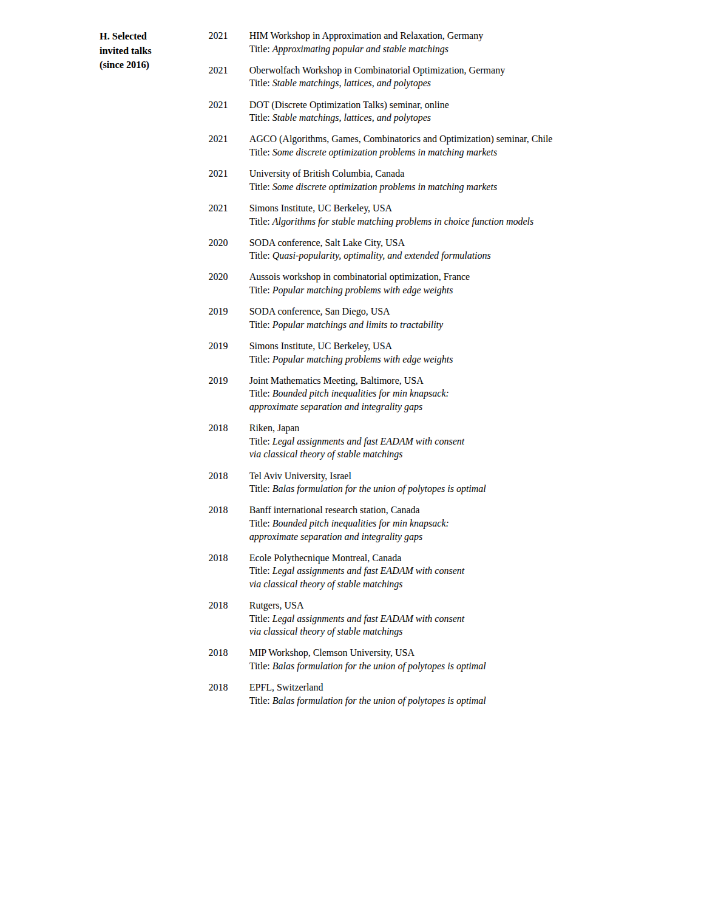| H. Selected invited talks (since 2016) | / 2021 / HIM Workshop in Approximation and Relaxation, Germany Title: Approximating popular and stable matchings / / 2021 / Oberwolfach Workshop in Combinatorial Optimization, Germany Title: Stable matchings, lattices, and polytopes / / 2021 / DOT (Discrete Optimization Talks) seminar, online Title: Stable matchings, lattices, and polytopes / / 2021 / AGCO (Algorithms, Games, Combinatorics and Optimization) seminar, Chile Title: Some discrete optimization problems in matching markets / / 2021 / University of British Columbia, Canada Title: Some discrete optimization problems in matching markets / / 2021 / Simons Institute, UC Berkeley, USA Title: Algorithms for stable matching problems in choice function models / / 2020 / SODA conference, Salt Lake City, USA Title: Quasi-popularity, optimality, and extended formulations / / 2020 / Aussois workshop in combinatorial optimization, France Title: Popular matching problems with edge weights / / 2019 / SODA conference, San Diego, USA Title: Popular matchings and limits to tractability / / 2019 / Simons Institute, UC Berkeley, USA Title: Popular matching problems with edge weights / / 2019 / Joint Mathematics Meeting, Baltimore, USA Title: Bounded pitch inequalities for min knapsack: approximate separation and integrality gaps / / 2018 / Riken, Japan Title: Legal assignments and fast EADAM with consent via classical theory of stable matchings / / 2018 / Tel Aviv University, Israel Title: Balas formulation for the union of polytopes is optimal / / 2018 / Banff international research station, Canada Title: Bounded pitch inequalities for min knapsack: approximate separation and integrality gaps / / 2018 / Ecole Polythecnique Montreal, Canada Title: Legal assignments and fast EADAM with consent via classical theory of stable matchings / / 2018 / Rutgers, USA Title: Legal assignments and fast EADAM with consent via classical theory of stable matchings / / 2018 / MIP Workshop, Clemson University, USA Title: Balas formulation for the union of polytopes is optimal / / 2018 / EPFL, Switzerland Title: Balas formulation for the union of polytopes is optimal / |